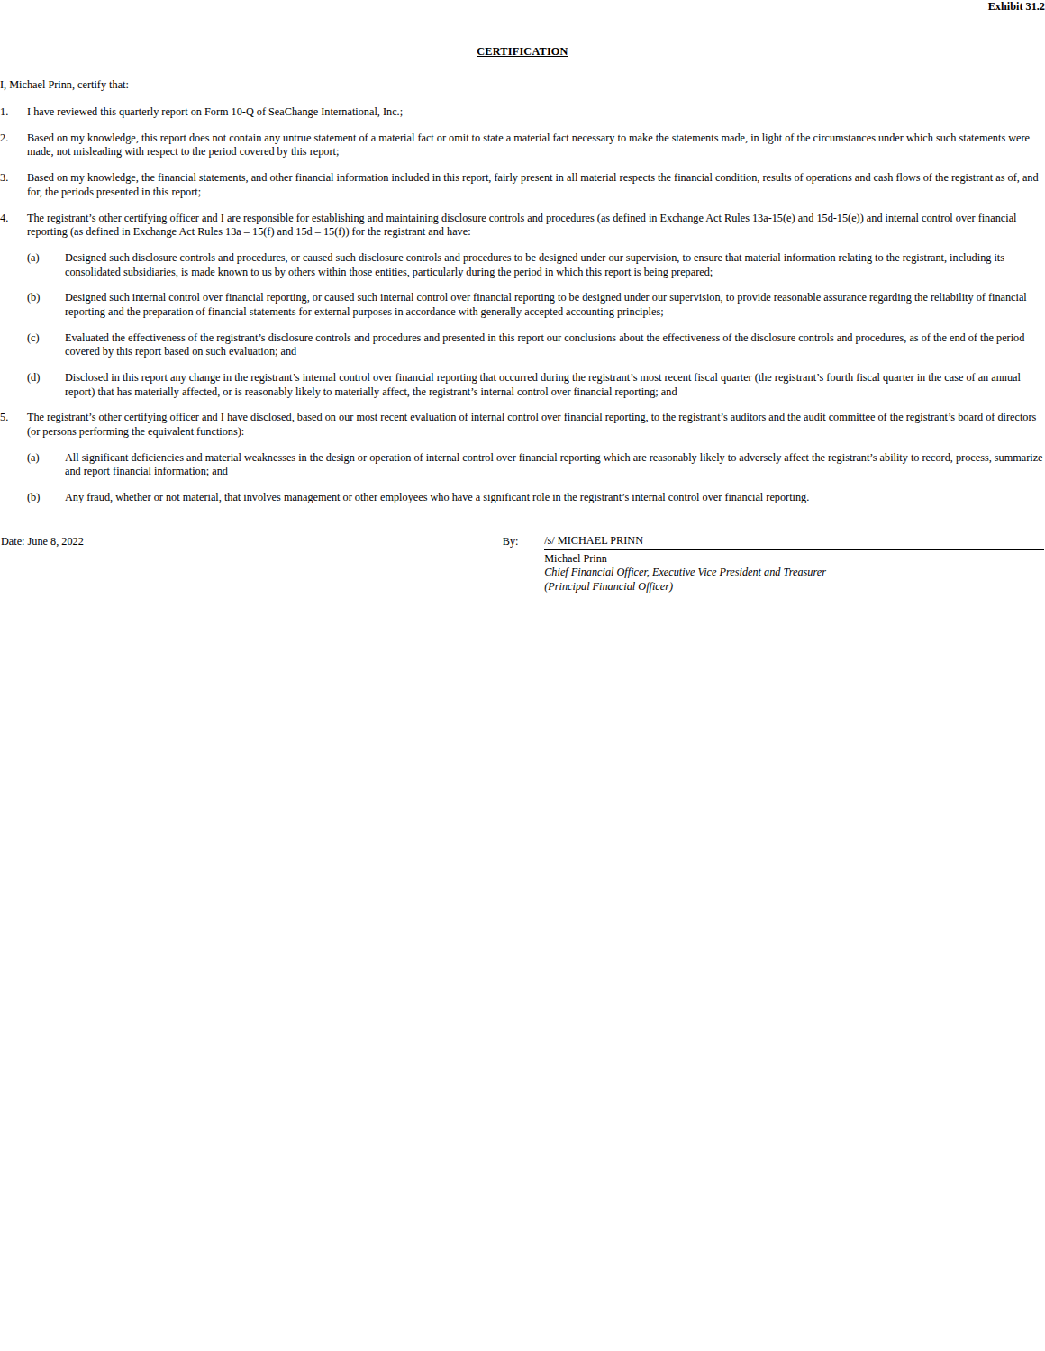Exhibit 31.2
CERTIFICATION
I, Michael Prinn, certify that:
| 1. | I have reviewed this quarterly report on Form 10-Q of SeaChange International, Inc.; |
| 2. | Based on my knowledge, this report does not contain any untrue statement of a material fact or omit to state a material fact necessary to make the statements made, in light of the circumstances under which such statements were made, not misleading with respect to the period covered by this report; |
| 3. | Based on my knowledge, the financial statements, and other financial information included in this report, fairly present in all material respects the financial condition, results of operations and cash flows of the registrant as of, and for, the periods presented in this report; |
| 4. | The registrant’s other certifying officer and I are responsible for establishing and maintaining disclosure controls and procedures (as defined in Exchange Act Rules 13a-15(e) and 15d-15(e)) and internal control over financial reporting (as defined in Exchange Act Rules 13a – 15(f) and 15d – 15(f)) for the registrant and have: / (a) / Designed such disclosure controls and procedures, or caused such disclosure controls and procedures to be designed under our supervision, to ensure that material information relating to the registrant, including its consolidated subsidiaries, is made known to us by others within those entities, particularly during the period in which this report is being prepared; / / (b) / Designed such internal control over financial reporting, or caused such internal control over financial reporting to be designed under our supervision, to provide reasonable assurance regarding the reliability of financial reporting and the preparation of financial statements for external purposes in accordance with generally accepted accounting principles; / / (c) / Evaluated the effectiveness of the registrant’s disclosure controls and procedures and presented in this report our conclusions about the effectiveness of the disclosure controls and procedures, as of the end of the period covered by this report based on such evaluation; and / / (d) / Disclosed in this report any change in the registrant’s internal control over financial reporting that occurred during the registrant’s most recent fiscal quarter (the registrant’s fourth fiscal quarter in the case of an annual report) that has materially affected, or is reasonably likely to materially affect, the registrant’s internal control over financial reporting; and / |
| 5. | The registrant’s other certifying officer and I have disclosed, based on our most recent evaluation of internal control over financial reporting, to the registrant’s auditors and the audit committee of the registrant’s board of directors (or persons performing the equivalent functions): / (a) / All significant deficiencies and material weaknesses in the design or operation of internal control over financial reporting which are reasonably likely to adversely affect the registrant’s ability to record, process, summarize and report financial information; and / / (b) / Any fraud, whether or not material, that involves management or other employees who have a significant role in the registrant’s internal control over financial reporting. / |
| Date: June 8, 2022 | By: | /s/ MICHAEL PRINN Michael Prinn Chief Financial Officer, Executive Vice President and Treasurer (Principal Financial Officer) |